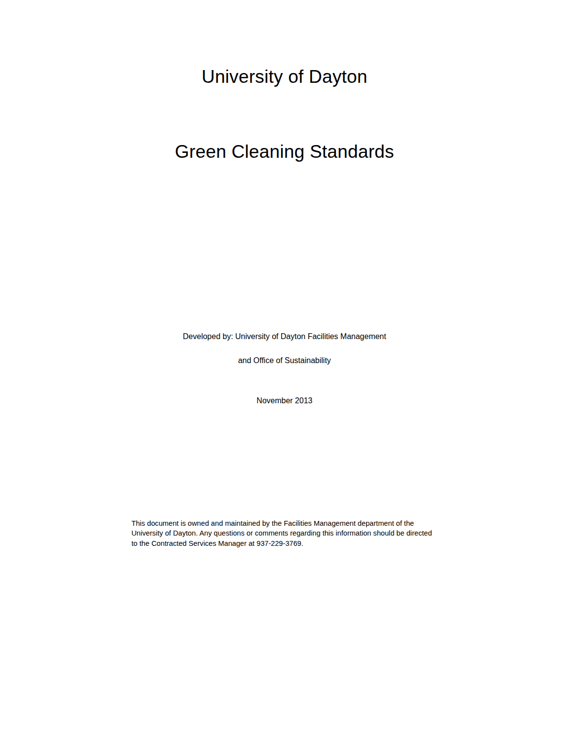University of Dayton
Green Cleaning Standards
Developed by: University of Dayton Facilities Management
and Office of Sustainability
November 2013
This document is owned and maintained by the Facilities Management department of the University of Dayton. Any questions or comments regarding this information should be directed to the Contracted Services Manager at 937-229-3769.